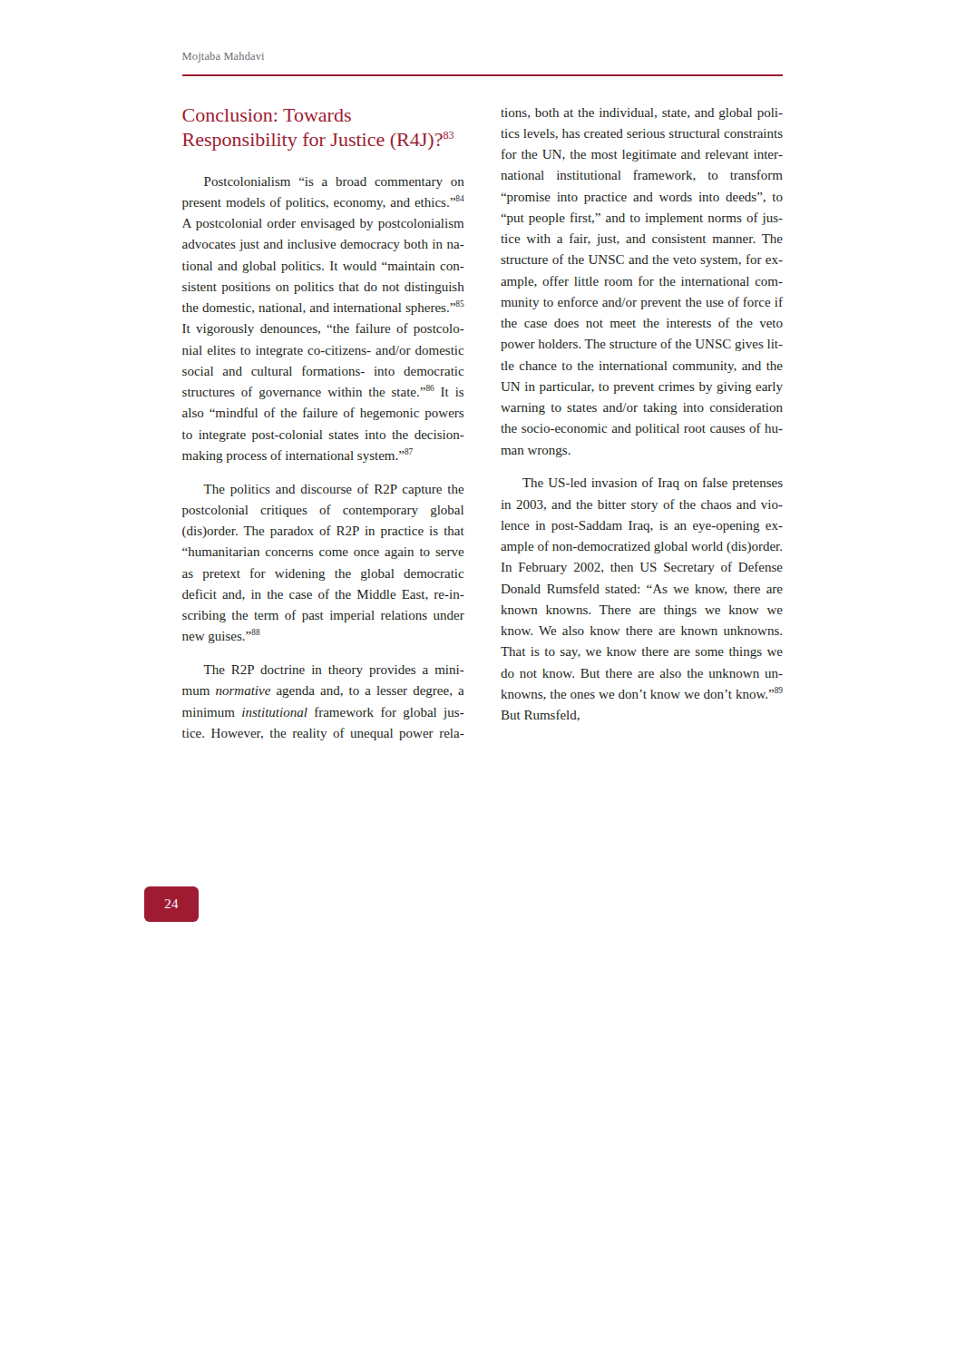Mojtaba Mahdavi
Conclusion: Towards Responsibility for Justice (R4J)?83
Postcolonialism “is a broad commentary on present models of politics, economy, and ethics.”84 A postcolonial order envisaged by postcolonialism advocates just and inclusive democracy both in national and global politics. It would “maintain consistent positions on politics that do not distinguish the domestic, national, and international spheres.”85 It vigorously denounces, “the failure of postcolonial elites to integrate co-citizens- and/or domestic social and cultural formations- into democratic structures of governance within the state.”86 It is also “mindful of the failure of hegemonic powers to integrate post-colonial states into the decision-making process of international system.”87
The politics and discourse of R2P capture the postcolonial critiques of contemporary global (dis)order. The paradox of R2P in practice is that “humanitarian concerns come once again to serve as pretext for widening the global democratic deficit and, in the case of the Middle East, re-inscribing the term of past imperial relations under new guises.”88
The R2P doctrine in theory provides a minimum normative agenda and, to a lesser degree, a minimum institutional framework for global justice. However, the reality of unequal power relations, both at the individual, state, and global politics levels, has created serious structural constraints for the UN, the most legitimate and relevant international institutional framework, to transform “promise into practice and words into deeds”, to “put people first,” and to implement norms of justice with a fair, just, and consistent manner. The structure of the UNSC and the veto system, for example, offer little room for the international community to enforce and/or prevent the use of force if the case does not meet the interests of the veto power holders. The structure of the UNSC gives little chance to the international community, and the UN in particular, to prevent crimes by giving early warning to states and/or taking into consideration the socio-economic and political root causes of human wrongs.
The US-led invasion of Iraq on false pretenses in 2003, and the bitter story of the chaos and violence in post-Saddam Iraq, is an eye-opening example of non-democratized global world (dis)order. In February 2002, then US Secretary of Defense Donald Rumsfeld stated: “As we know, there are known knowns. There are things we know we know. We also know there are known unknowns. That is to say, we know there are some things we do not know. But there are also the unknown unknowns, the ones we don’t know we don’t know.”89 But Rumsfeld,
24